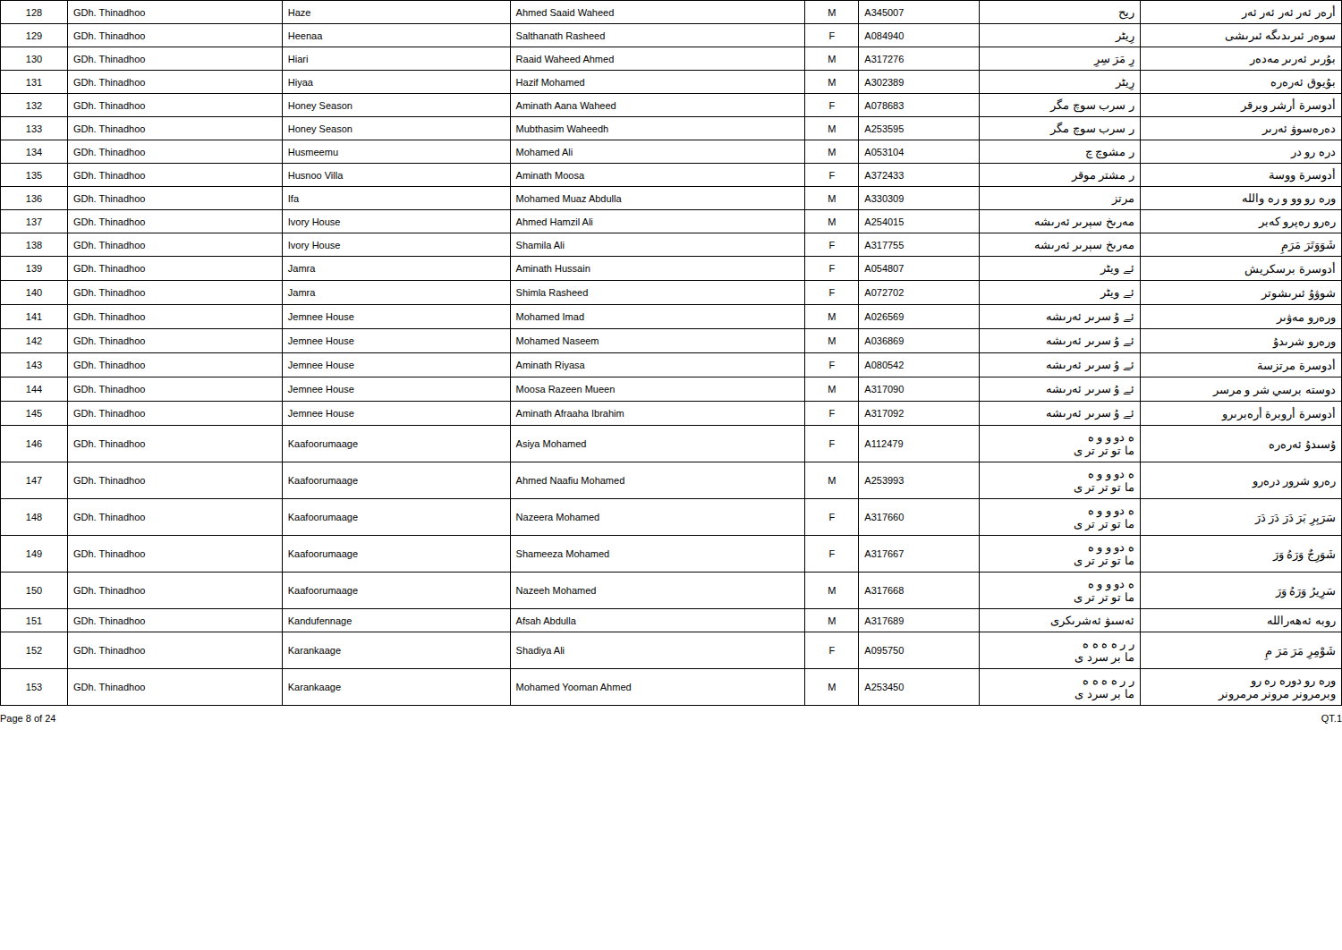| 128 | GDh. Thinadhoo | Haze | Ahmed Saaid Waheed | M | A345007 | ريح | أرەر ئەر ئەر ئەر ئەر |
| 129 | GDh. Thinadhoo | Heenaa | Salthanath Rasheed | F | A084940 | رِیٹر | سوەر ئىرىدىگە ئىرىشى |
| 130 | GDh. Thinadhoo | Hiari | Raaid Waheed Ahmed | M | A317276 | رِ مَرَ سِرِ | بۇرىر ئەرىر مەدەر |
| 131 | GDh. Thinadhoo | Hiyaa | Hazif Mohamed | M | A302389 | رِیٹر | بۇيوق ئەرەرە |
| 132 | GDh. Thinadhoo | Honey Season | Aminath Aana Waheed | F | A078683 | ر سرب سوچ مگر | أدوسرة أرشر وبرقر |
| 133 | GDh. Thinadhoo | Honey Season | Mubthasim Waheedh | M | A253595 | ر سرب سوچ مگر | دەرەسوۋ ئەرىر |
| 134 | GDh. Thinadhoo | Husmeemu | Mohamed Ali | M | A053104 | ر مشوچ چ | دره رو در |
| 135 | GDh. Thinadhoo | Husnoo Villa | Aminath Moosa | F | A372433 | ر مشتر موقر | أدوسرة ووسة |
| 136 | GDh. Thinadhoo | Ifa | Mohamed Muaz Abdulla | M | A330309 | مرتز | وره رو وو و ره والله |
| 137 | GDh. Thinadhoo | Ivory House | Ahmed Hamzil Ali | M | A254015 | مەرىخ سېرىر ئەرىشە | رەرو رەپرو كەبر |
| 138 | GDh. Thinadhoo | Ivory House | Shamila Ali | F | A317755 | مەرىخ سېرىر ئەرىشە | شَوَوَتَرَ مَرَمِ |
| 139 | GDh. Thinadhoo | Jamra | Aminath Hussain | F | A054807 | ئے ویٹر | أدوسرة برسكريش |
| 140 | GDh. Thinadhoo | Jamra | Shimla Rasheed | F | A072702 | ئے ویٹر | شوۋۇ ئىرىشوتر |
| 141 | GDh. Thinadhoo | Jemnee House | Mohamed Imad | M | A026569 | ئے ۇ سرىر ئەرىشە | ورەرو مەۋىر |
| 142 | GDh. Thinadhoo | Jemnee House | Mohamed Naseem | M | A036869 | ئے ۇ سرىر ئەرىشە | ورەرو شرىدۇ |
| 143 | GDh. Thinadhoo | Jemnee House | Aminath Riyasa | F | A080542 | ئے ۇ سرىر ئەرىشە | أدوسرة مرتزسة |
| 144 | GDh. Thinadhoo | Jemnee House | Moosa Razeen Mueen | M | A317090 | ئے ۇ سرىر ئەرىشە | دوسته برسي شر و مرسر |
| 145 | GDh. Thinadhoo | Jemnee House | Aminath Afraaha Ibrahim | F | A317092 | ئے ۇ سرىر ئەرىشە | أدوسرة أروبرة أرەبرىرو |
| 146 | GDh. Thinadhoo | Kaafoorumaage | Asiya Mohamed | F | A112479 | ە دو و و ە ما تو تر تر ى | ۇسىدۇ ئەرەرە |
| 147 | GDh. Thinadhoo | Kaafoorumaage | Ahmed Naafiu Mohamed | M | A253993 | ە دو و و ە ما تو تر تر ى | رەرو شرور درەرو |
| 148 | GDh. Thinadhoo | Kaafoorumaage | Nazeera Mohamed | F | A317660 | ە دو و و ە ما تو تر تر ى | سَرَبِرِ بَرَ دَرَ دَرَ دَرَ |
| 149 | GDh. Thinadhoo | Kaafoorumaage | Shameeza Mohamed | F | A317667 | ە دو و و ە ما تو تر تر ى | شَوَرِجٌ وَرَهُ وَرَ |
| 150 | GDh. Thinadhoo | Kaafoorumaage | Nazeeh Mohamed | M | A317668 | ە دو و و ە ما تو تر تر ى | سَرِيرُ وَرَهُ وَرَ |
| 151 | GDh. Thinadhoo | Kandufennage | Afsah Abdulla | M | A317689 | ئەسىۋ ئەشرىكرى | روبە ئەھەراللە |
| 152 | GDh. Thinadhoo | Karankaage | Shadiya Ali | F | A095750 | ر ر ه ه ه ه ما بر سرد ى | شَوْمِرِ مَرَ مَرَ مِ |
| 153 | GDh. Thinadhoo | Karankaage | Mohamed Yooman Ahmed | M | A253450 | ر ر ه ه ه ه ما بر سرد ى | وره رو دوره ره رو وبرمرونر مرونر مرمرونر |
Page 8 of 24 QT.1